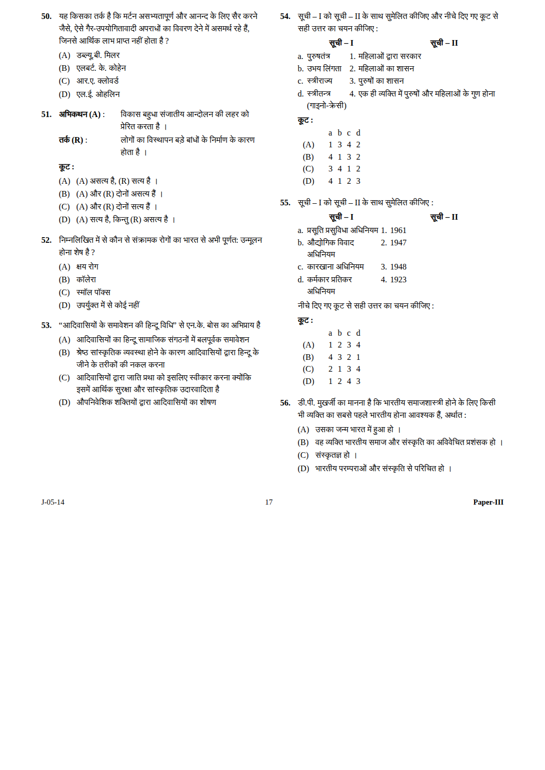50.
यह किसका तर्क है कि मर्टन असभ्यतापूर्ण और आनन्द के लिए सैर करने जैसे, ऐसे गैर-उपयोगितावादी अपराधों का विवरण देने में असमर्थ रहे हैं, जिनसे आर्थिक लाभ प्राप्त नहीं होता है ?
(A)
डब्ल्यू.बी. मिलर
(B)
एलबर्ट. के. कोहेन
(C)
आर.ए. क्लोवर्ड
(D)
एल.ई. ओहलिन
51.
अभिकथन (A) :
विकास बहुधा संजातीय आन्दोलन की लहर को प्रेरित करता है ।
तर्क (R) :
लोगों का विस्थापन बड़े बांधों के निर्माण के कारण होता है ।
कूट :
(A)
(A) असत्य है, (R) सत्य है ।
(B)
(A) और (R) दोनों असत्य हैं ।
(C)
(A) और (R) दोनों सत्य हैं ।
(D)
(A) सत्य है, किन्तु (R) असत्य है ।
52.
निम्नलिखित में से कौन से संक्रामक रोगों का भारत से अभी पूर्णत: उन्मूलन होना शेष है ?
(A)
क्षय रोग
(B)
कॉलेरा
(C)
स्मॉल पॉक्स
(D)
उपर्युक्त में से कोई नहीं
53.
“आदिवासियों के समावेशन की हिन्दू विधि” से एन.के. बोस का अभिप्राय है
(A)
आदिवासियों का हिन्दू सामाजिक संगठनों में बलपूर्वक समावेशन
(B)
श्रेष्ठ सांस्कृतिक व्यवस्था होने के कारण आदिवासियों द्वारा हिन्दू के जीने के तरीकों की नकल करना
(C)
आदिवासियों द्वारा जाति प्रथा को इसलिए स्वीकार करना क्योंकि इसमें आर्थिक सुरक्षा और सांस्कृतिक उदारवादिता है
(D)
औपनिवेशिक शक्तियों द्वारा आदिवासियों का शोषण
54.
सूची – I को सूची – II के साथ सुमेलित कीजिए और नीचे दिए गए कूट से सही उत्तर का चयन कीजिए :
सूची – I
सूची – II
| a. | पुरुषतंत्र | 1. | महिलाओं द्वारा सरकार |
| b. | उभय लिंगता | 2. | महिलाओं का शासन |
| c. | स्त्रीराज्य | 3. | पुरुषों का शासन |
| d. | स्त्रीतन्त्र (गाइनो-क्रेसी) | 4. | एक ही व्यक्ति में पुरुषों और महिलाओं के गुण होना |
कूट :
| | a | b | c | d |
| (A) | 1 | 3 | 4 | 2 |
| (B) | 4 | 1 | 3 | 2 |
| (C) | 3 | 4 | 1 | 2 |
| (D) | 4 | 1 | 2 | 3 |
55.
सूची – I को सूची – II के साथ सुमेलित कीजिए :
सूची – I
सूची – II
| a. | प्रसूति प्रसुविधा अधिनियम | 1. | 1961 |
| b. | औद्योगिक विवाद अधिनियम | 2. | 1947 |
| c. | कारखाना अधिनियम | 3. | 1948 |
| d. | कर्मकार प्रतिकर अधिनियम | 4. | 1923 |
नीचे दिए गए कूट से सही उत्तर का चयन कीजिए :
कूट :
| | a | b | c | d |
| (A) | 1 | 2 | 3 | 4 |
| (B) | 4 | 3 | 2 | 1 |
| (C) | 2 | 1 | 3 | 4 |
| (D) | 1 | 2 | 4 | 3 |
56.
डी.पी. मुखर्जी का मानना है कि भारतीय समाजशास्त्री होने के लिए किसी भी व्यक्ति का सबसे पहले भारतीय होना आवश्यक हैं, अर्थात :
(A)
उसका जन्म भारत में हुआ हो ।
(B)
वह व्यक्ति भारतीय समाज और संस्कृति का अविवेचित प्रशंसक हो ।
(C)
संस्कृतज्ञ हो ।
(D)
भारतीय परम्पराओं और संस्कृति से परिचित हो ।
J-05-14
17
Paper-III